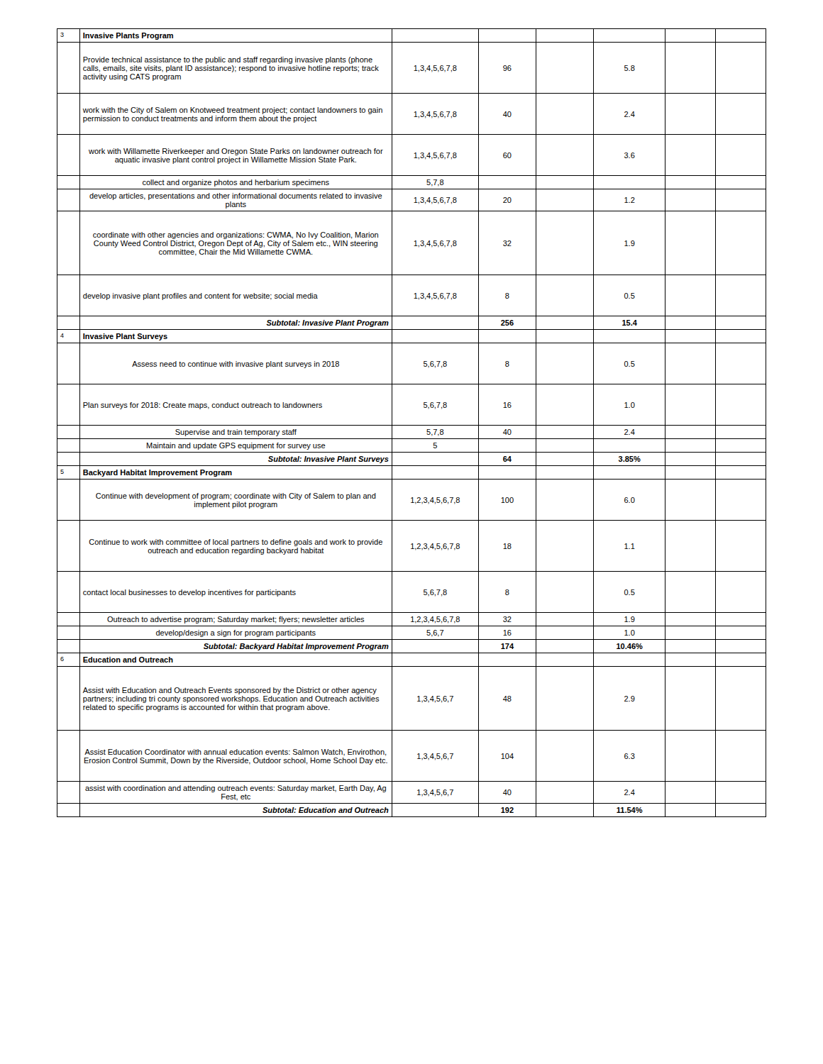| 3 | Invasive Plants Program | | | | | | |
| | Provide technical assistance to the public and staff regarding invasive plants (phone calls, emails, site visits, plant ID assistance); respond to invasive hotline reports; track activity using CATS program | 1,3,4,5,6,7,8 | 96 | | 5.8 | | |
| | work with the City of Salem on Knotweed treatment project; contact landowners to gain permission to conduct treatments and inform them about the project | 1,3,4,5,6,7,8 | 40 | | 2.4 | | |
| | work with Willamette Riverkeeper and Oregon State Parks on landowner outreach for aquatic invasive plant control project in Willamette Mission State Park. | 1,3,4,5,6,7,8 | 60 | | 3.6 | | |
| | collect and organize photos and herbarium specimens | 5,7,8 | | | | | |
| | develop articles, presentations and other informational documents related to invasive plants | 1,3,4,5,6,7,8 | 20 | | 1.2 | | |
| | coordinate with other agencies and organizations: CWMA, No Ivy Coalition, Marion County Weed Control District, Oregon Dept of Ag, City of Salem etc., WIN steering committee, Chair the Mid Willamette CWMA. | 1,3,4,5,6,7,8 | 32 | | 1.9 | | |
| | develop invasive plant profiles and content for website; social media | 1,3,4,5,6,7,8 | 8 | | 0.5 | | |
| | Subtotal: Invasive Plant Program | | 256 | | 15.4 | | |
| 4 | Invasive Plant Surveys | | | | | | |
| | Assess need to continue with invasive plant surveys in 2018 | 5,6,7,8 | 8 | | 0.5 | | |
| | Plan surveys for 2018: Create maps, conduct outreach to landowners | 5,6,7,8 | 16 | | 1.0 | | |
| | Supervise and train temporary staff | 5,7,8 | 40 | | 2.4 | | |
| | Maintain and update GPS equipment for survey use | 5 | | | | | |
| | Subtotal: Invasive Plant Surveys | | 64 | | 3.85% | | |
| 5 | Backyard Habitat Improvement Program | | | | | | |
| | Continue with development of program; coordinate with City of Salem to plan and implement pilot program | 1,2,3,4,5,6,7,8 | 100 | | 6.0 | | |
| | Continue to work with committee of local partners to define goals and work to provide outreach and education regarding backyard habitat | 1,2,3,4,5,6,7,8 | 18 | | 1.1 | | |
| | contact local businesses to develop incentives for participants | 5,6,7,8 | 8 | | 0.5 | | |
| | Outreach to advertise program; Saturday market; flyers; newsletter articles | 1,2,3,4,5,6,7,8 | 32 | | 1.9 | | |
| | develop/design a sign for program participants | 5,6,7 | 16 | | 1.0 | | |
| | Subtotal: Backyard Habitat Improvement Program | | 174 | | 10.46% | | |
| 6 | Education and Outreach | | | | | | |
| | Assist with Education and Outreach Events sponsored by the District or other agency partners; including tri county sponsored workshops. Education and Outreach activities related to specific programs is accounted for within that program above. | 1,3,4,5,6,7 | 48 | | 2.9 | | |
| | Assist Education Coordinator with annual education events: Salmon Watch, Envirothon, Erosion Control Summit, Down by the Riverside, Outdoor school, Home School Day etc. | 1,3,4,5,6,7 | 104 | | 6.3 | | |
| | assist with coordination and attending outreach events: Saturday market, Earth Day, Ag Fest, etc | 1,3,4,5,6,7 | 40 | | 2.4 | | |
| | Subtotal: Education and Outreach | | 192 | | 11.54% | | |